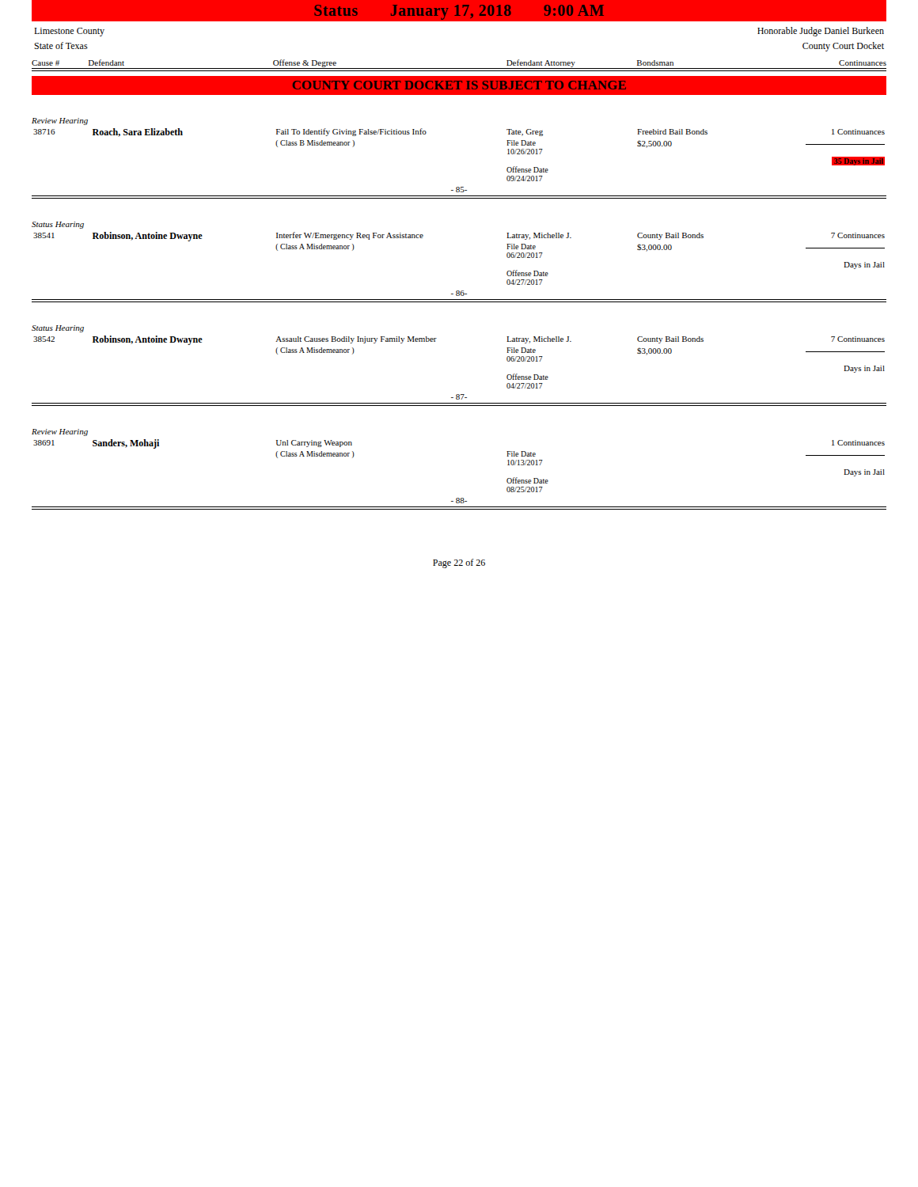Status January 17, 20189:00 AM
| Limestone County | Honorable Judge Daniel Burkeen |
| State of Texas | County Court Docket |
| Cause # | Defendant | Offense & Degree | Defendant Attorney | Bondsman | Continuances |
COUNTY COURT DOCKET IS SUBJECT TO CHANGE
Review Hearing
| 38716 | Roach, Sara Elizabeth | Fail To Identify Giving False/Ficitious Info | Tate, Greg | Freebird Bail Bonds | 1 Continuances |
| | | ( Class B Misdemeanor ) | File Date 10/26/2017 | $2,500.00 | |
| | | | | | 35 Days in Jail |
| | | | Offense Date 09/24/2017 | | |
- 85-
Status Hearing
| 38541 | Robinson, Antoine Dwayne | Interfer W/Emergency Req For Assistance | Latray, Michelle J. | County Bail Bonds | 7 Continuances |
| | | ( Class A Misdemeanor ) | File Date 06/20/2017 | $3,000.00 | |
| | | | | | Days in Jail |
| | | | Offense Date 04/27/2017 | | |
- 86-
Status Hearing
| 38542 | Robinson, Antoine Dwayne | Assault Causes Bodily Injury Family Member | Latray, Michelle J. | County Bail Bonds | 7 Continuances |
| | | ( Class A Misdemeanor ) | File Date 06/20/2017 | $3,000.00 | |
| | | | | | Days in Jail |
| | | | Offense Date 04/27/2017 | | |
- 87-
Review Hearing
| 38691 | Sanders, Mohaji | Unl Carrying Weapon | | | 1 Continuances |
| | | ( Class A Misdemeanor ) | File Date 10/13/2017 | | |
| | | | | | Days in Jail |
| | | | Offense Date 08/25/2017 | | |
- 88-
Page 22 of 26